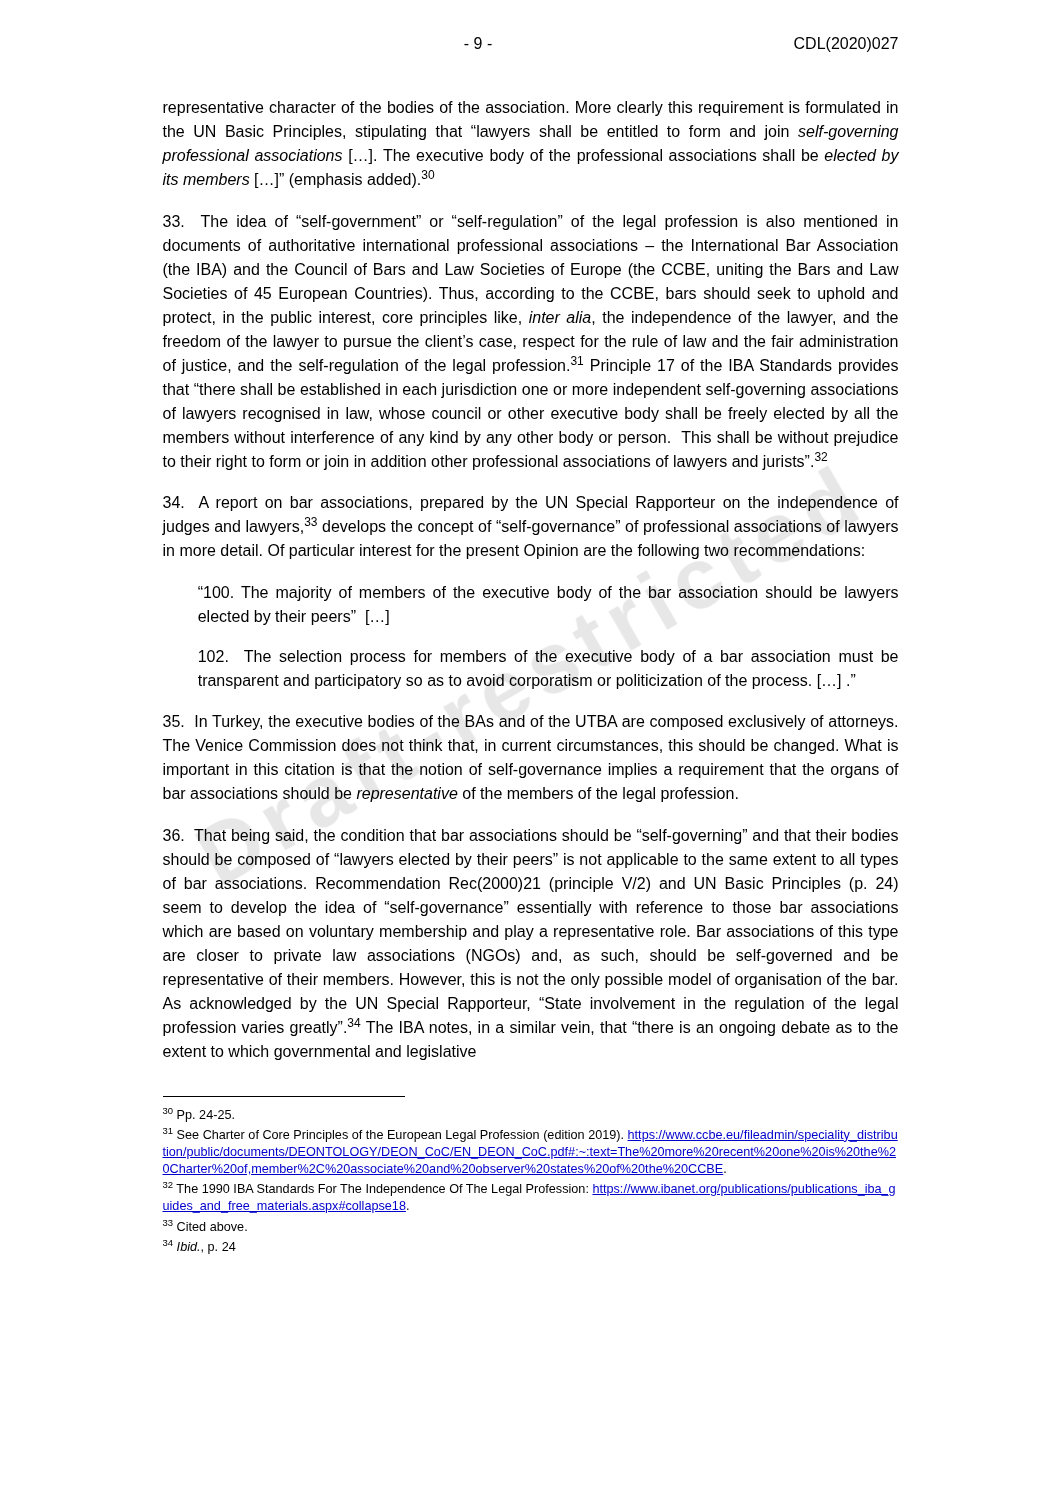Draft-restricted
- 9 - CDL(2020)027
representative character of the bodies of the association. More clearly this requirement is formulated in the UN Basic Principles, stipulating that “lawyers shall be entitled to form and join self-governing professional associations […]. The executive body of the professional associations shall be elected by its members […]” (emphasis added).30
33. The idea of “self-government” or “self-regulation” of the legal profession is also mentioned in documents of authoritative international professional associations – the International Bar Association (the IBA) and the Council of Bars and Law Societies of Europe (the CCBE, uniting the Bars and Law Societies of 45 European Countries). Thus, according to the CCBE, bars should seek to uphold and protect, in the public interest, core principles like, inter alia, the independence of the lawyer, and the freedom of the lawyer to pursue the client’s case, respect for the rule of law and the fair administration of justice, and the self-regulation of the legal profession.31 Principle 17 of the IBA Standards provides that “there shall be established in each jurisdiction one or more independent self-governing associations of lawyers recognised in law, whose council or other executive body shall be freely elected by all the members without interference of any kind by any other body or person. This shall be without prejudice to their right to form or join in addition other professional associations of lawyers and jurists”.32
34. A report on bar associations, prepared by the UN Special Rapporteur on the independence of judges and lawyers,33 develops the concept of “self-governance” of professional associations of lawyers in more detail. Of particular interest for the present Opinion are the following two recommendations:
“100. The majority of members of the executive body of the bar association should be lawyers elected by their peers” […]
102. The selection process for members of the executive body of a bar association must be transparent and participatory so as to avoid corporatism or politicization of the process. […] .”
35. In Turkey, the executive bodies of the BAs and of the UTBA are composed exclusively of attorneys. The Venice Commission does not think that, in current circumstances, this should be changed. What is important in this citation is that the notion of self-governance implies a requirement that the organs of bar associations should be representative of the members of the legal profession.
36. That being said, the condition that bar associations should be “self-governing” and that their bodies should be composed of “lawyers elected by their peers” is not applicable to the same extent to all types of bar associations. Recommendation Rec(2000)21 (principle V/2) and UN Basic Principles (p. 24) seem to develop the idea of “self-governance” essentially with reference to those bar associations which are based on voluntary membership and play a representative role. Bar associations of this type are closer to private law associations (NGOs) and, as such, should be self-governed and be representative of their members. However, this is not the only possible model of organisation of the bar. As acknowledged by the UN Special Rapporteur, “State involvement in the regulation of the legal profession varies greatly”.34 The IBA notes, in a similar vein, that “there is an ongoing debate as to the extent to which governmental and legislative
30 Pp. 24-25.
31 See Charter of Core Principles of the European Legal Profession (edition 2019). https://www.ccbe.eu/fileadmin/speciality_distribution/public/documents/DEONTOLOGY/DEON_CoC/EN_DEON_CoC.pdf#:~:text=The%20more%20recent%20one%20is%20the%20Charter%20of,member%2C%20associate%20and%20observer%20states%20of%20the%20CCBE.
32 The 1990 IBA Standards For The Independence Of The Legal Profession: https://www.ibanet.org/publications/publications_iba_guides_and_free_materials.aspx#collapse18.
33 Cited above.
34 Ibid., p. 24